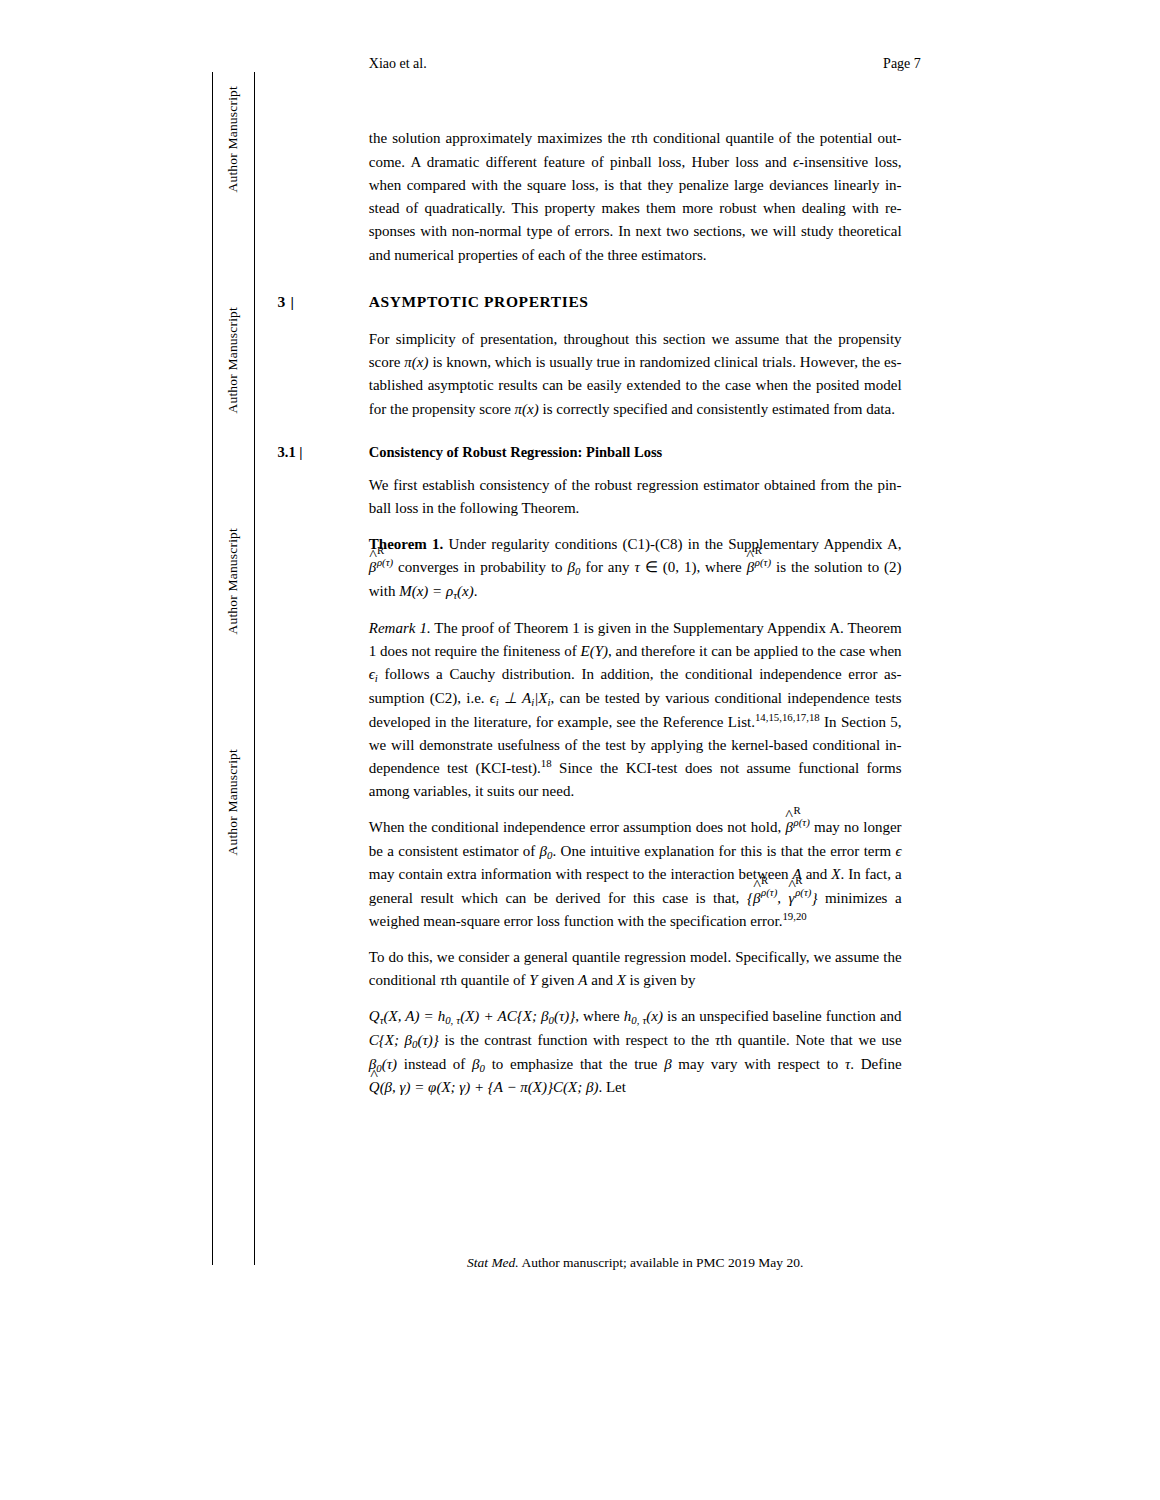Author Manuscript Author Manuscript Author Manuscript Author Manuscript
Xiao et al. Page 7
the solution approximately maximizes the τth conditional quantile of the potential outcome. A dramatic different feature of pinball loss, Huber loss and ϵ-insensitive loss, when compared with the square loss, is that they penalize large deviances linearly instead of quadratically. This property makes them more robust when dealing with responses with non-normal type of errors. In next two sections, we will study theoretical and numerical properties of each of the three estimators.
3 |ASYMPTOTIC PROPERTIES
For simplicity of presentation, throughout this section we assume that the propensity score π(x) is known, which is usually true in randomized clinical trials. However, the established asymptotic results can be easily extended to the case when the posited model for the propensity score π(x) is correctly specified and consistently estimated from data.
3.1 |Consistency of Robust Regression: Pinball Loss
We first establish consistency of the robust regression estimator obtained from the pinball loss in the following Theorem.
Theorem 1. Under regularity conditions (C1)-(C8) in the Supplementary Appendix A, βRρ(τ) converges in probability to β0 for any τ ∈ (0, 1), where βRρ(τ) is the solution to (2) with M(x) = ρτ(x).
Remark 1. The proof of Theorem 1 is given in the Supplementary Appendix A. Theorem 1 does not require the finiteness of E(Y), and therefore it can be applied to the case when ϵi follows a Cauchy distribution. In addition, the conditional independence error assumption (C2), i.e. ϵi ⊥ Ai|Xi, can be tested by various conditional independence tests developed in the literature, for example, see the Reference List.14,15,16,17,18 In Section 5, we will demonstrate usefulness of the test by applying the kernel-based conditional independence test (KCI-test).18 Since the KCI-test does not assume functional forms among variables, it suits our need.
When the conditional independence error assumption does not hold, βRρ(τ) may no longer be a consistent estimator of β0. One intuitive explanation for this is that the error term ϵ may contain extra information with respect to the interaction between A and X. In fact, a general result which can be derived for this case is that, {βRρ(τ), γRρ(τ)} minimizes a weighed mean-square error loss function with the specification error.19,20
To do this, we consider a general quantile regression model. Specifically, we assume the conditional τth quantile of Y given A and X is given by
Qτ(X, A) = h0, τ(X) + AC{X; β0(τ)}, where h0, τ(x) is an unspecified baseline function and C{X; β0(τ)} is the contrast function with respect to the τth quantile. Note that we use β0(τ) instead of β0 to emphasize that the true β may vary with respect to τ. Define Q(β, γ) = φ(X; γ) + {A − π(X)}C(X; β). Let
Stat Med. Author manuscript; available in PMC 2019 May 20.